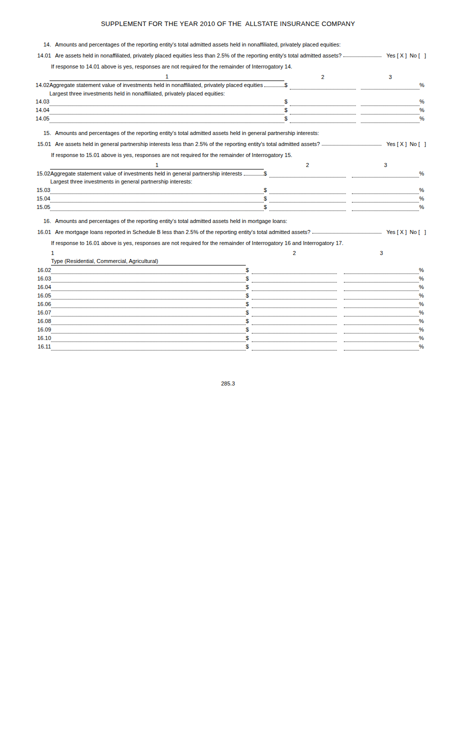SUPPLEMENT FOR THE YEAR 2010 OF THE ALLSTATE INSURANCE COMPANY
14.
Amounts and percentages of the reporting entity's total admitted assets held in nonaffiliated, privately placed equities:
14.01
Are assets held in nonaffiliated, privately placed equities less than 2.5% of the reporting entity's total admitted assets? Yes [ X ] No [ ]
If response to 14.01 above is yes, responses are not required for the remainder of Interrogatory 14.
| | 1 | | 2 | | 3 | |
| 14.02 | Aggregate statement value of investments held in nonaffiliated, privately placed equities | $ | | | | % |
| | Largest three investments held in nonaffiliated, privately placed equities: |
| 14.03 | | $ | | | | % |
| 14.04 | | $ | | | | % |
| 14.05 | | $ | | | | % |
15.
Amounts and percentages of the reporting entity's total admitted assets held in general partnership interests:
15.01
Are assets held in general partnership interests less than 2.5% of the reporting entity's total admitted assets? Yes [ X ] No [ ]
If response to 15.01 above is yes, responses are not required for the remainder of Interrogatory 15.
| | 1 | | 2 | | 3 | |
| 15.02 | Aggregate statement value of investments held in general partnership interests | $ | | | | % |
| | Largest three investments in general partnership interests: |
| 15.03 | | $ | | | | % |
| 15.04 | | $ | | | | % |
| 15.05 | | $ | | | | % |
16.
Amounts and percentages of the reporting entity's total admitted assets held in mortgage loans:
16.01
Are mortgage loans reported in Schedule B less than 2.5% of the reporting entity's total admitted assets? Yes [ X ] No [ ]
If response to 16.01 above is yes, responses are not required for the remainder of Interrogatory 16 and Interrogatory 17.
| | 1 | | 2 | | 3 | |
| | Type (Residential, Commercial, Agricultural) | | | | | |
| 16.02 | | $ | | | | % |
| 16.03 | | $ | | | | % |
| 16.04 | | $ | | | | % |
| 16.05 | | $ | | | | % |
| 16.06 | | $ | | | | % |
| 16.07 | | $ | | | | % |
| 16.08 | | $ | | | | % |
| 16.09 | | $ | | | | % |
| 16.10 | | $ | | | | % |
| 16.11 | | $ | | | | % |
285.3